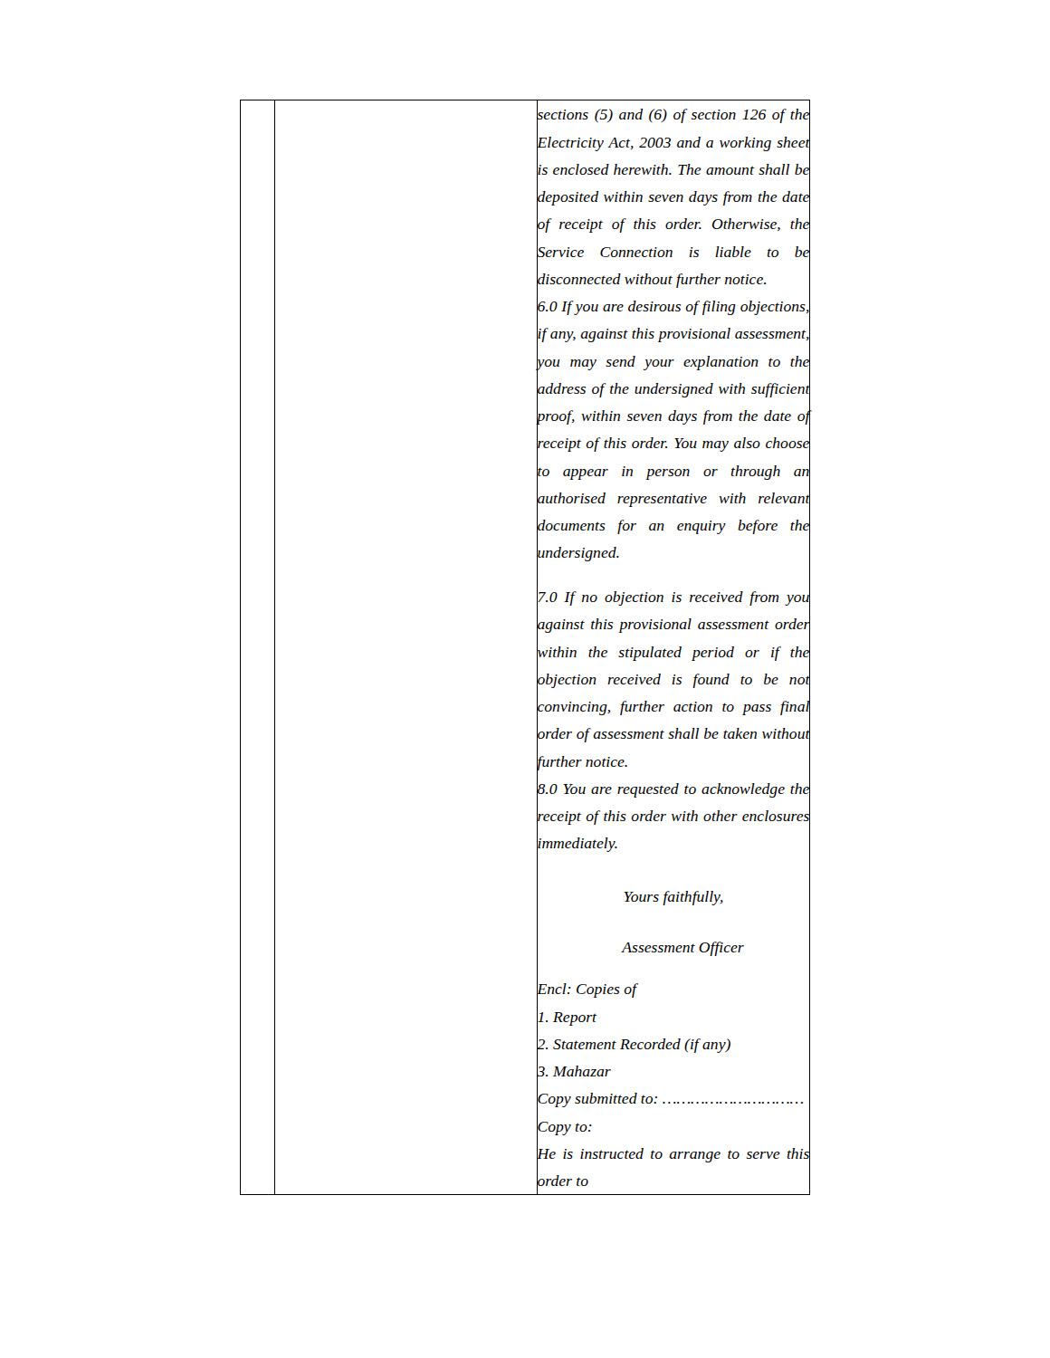| | | sections (5) and (6) of section 126 of the Electricity Act, 2003 and a working sheet is enclosed herewith. The amount shall be deposited within seven days from the date of receipt of this order. Otherwise, the Service Connection is liable to be disconnected without further notice. 6.0 If you are desirous of filing objections, if any, against this provisional assessment, you may send your explanation to the address of the undersigned with sufficient proof, within seven days from the date of receipt of this order. You may also choose to appear in person or through an authorised representative with relevant documents for an enquiry before the undersigned. 7.0 If no objection is received from you against this provisional assessment order within the stipulated period or if the objection received is found to be not convincing, further action to pass final order of assessment shall be taken without further notice. 8.0 You are requested to acknowledge the receipt of this order with other enclosures immediately. Yours faithfully, Assessment Officer Encl: Copies of 1. Report 2. Statement Recorded (if any) 3. Mahazar Copy submitted to: ………………………… Copy to: He is instructed to arrange to serve this order to |